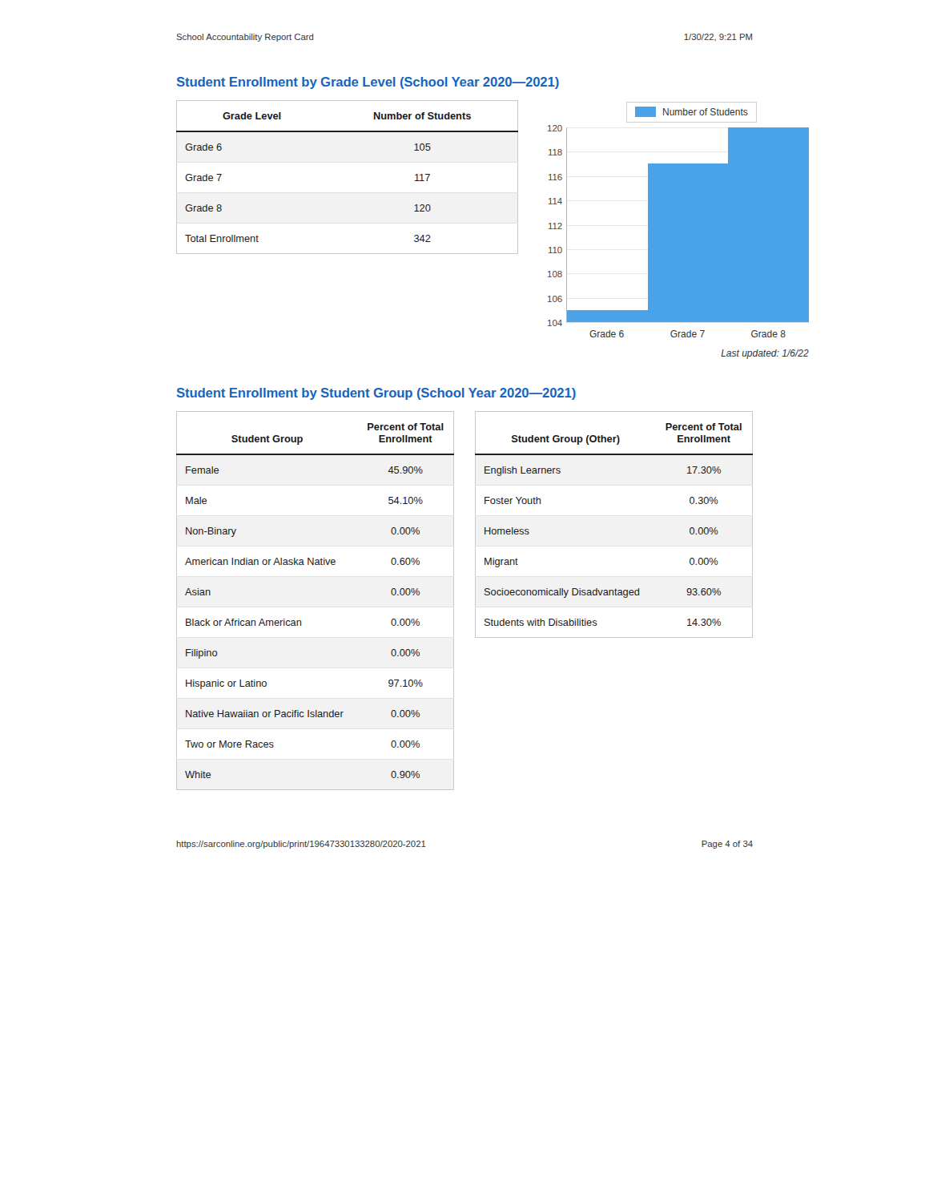School Accountability Report Card
1/30/22, 9:21 PM
Student Enrollment by Grade Level (School Year 2020—2021)
| Grade Level | Number of Students |
| --- | --- |
| Grade 6 | 105 |
| Grade 7 | 117 |
| Grade 8 | 120 |
| Total Enrollment | 342 |
Number of Students
120
118
116
114
112
110
108
106
104
Grade 6 Grade 7 Grade 8
Last updated: 1/6/22
Student Enrollment by Student Group (School Year 2020—2021)
| Student Group | Percent of Total Enrollment |
| --- | --- |
| Female | 45.90% |
| Male | 54.10% |
| Non-Binary | 0.00% |
| American Indian or Alaska Native | 0.60% |
| Asian | 0.00% |
| Black or African American | 0.00% |
| Filipino | 0.00% |
| Hispanic or Latino | 97.10% |
| Native Hawaiian or Pacific Islander | 0.00% |
| Two or More Races | 0.00% |
| White | 0.90% |
| Student Group (Other) | Percent of Total Enrollment |
| --- | --- |
| English Learners | 17.30% |
| Foster Youth | 0.30% |
| Homeless | 0.00% |
| Migrant | 0.00% |
| Socioeconomically Disadvantaged | 93.60% |
| Students with Disabilities | 14.30% |
https://sarconline.org/public/print/19647330133280/2020-2021
Page 4 of 34